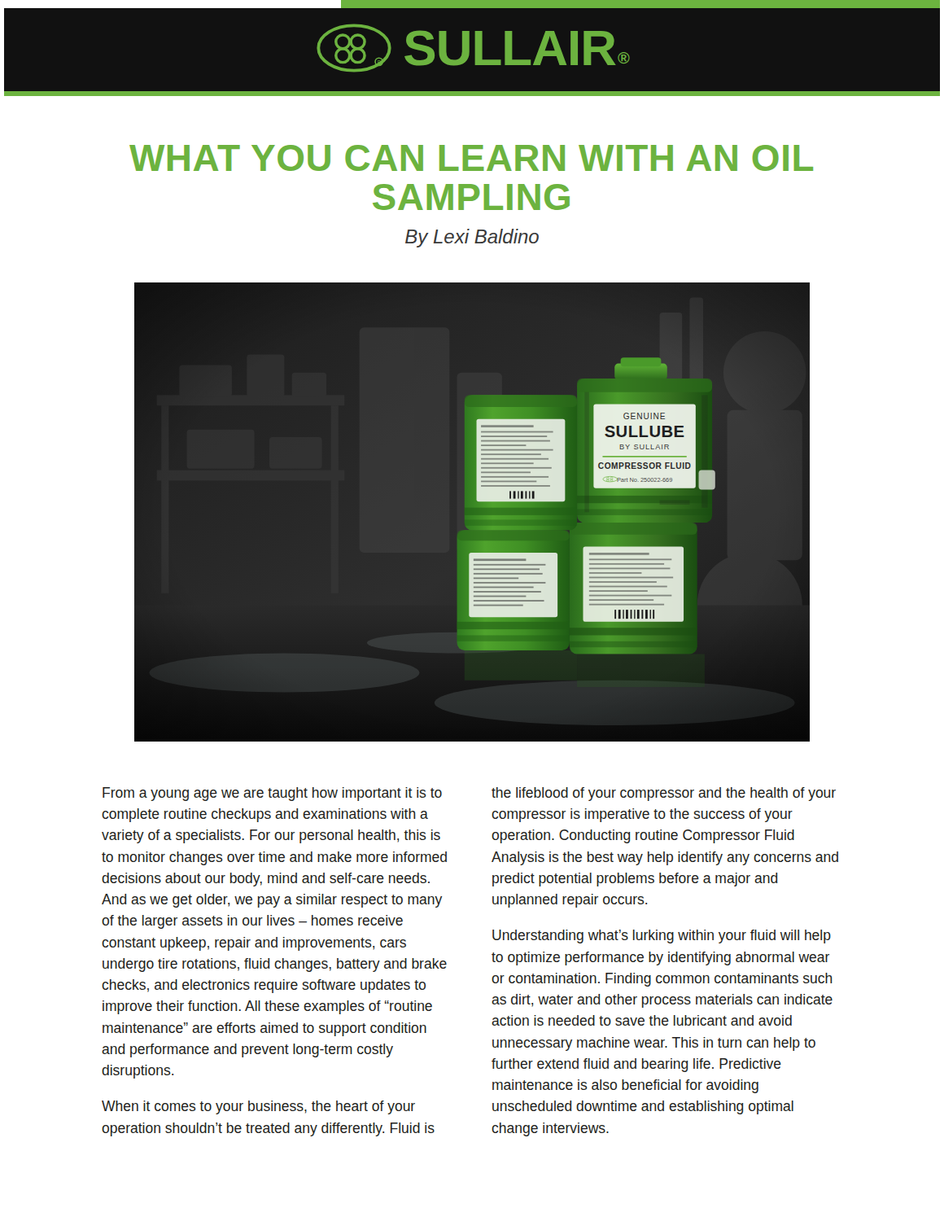R
SULLAIR®
What You Can Learn With An Oil Sampling
By Lexi Baldino
GENUINE SULLUBE BY SULLAIR COMPRESSOR FLUID Part No. 250022-669
From a young age we are taught how important it is to complete routine checkups and examinations with a variety of a specialists. For our personal health, this is to monitor changes over time and make more informed decisions about our body, mind and self-care needs. And as we get older, we pay a similar respect to many of the larger assets in our lives – homes receive constant upkeep, repair and improvements, cars undergo tire rotations, fluid changes, battery and brake checks, and electronics require software updates to improve their function. All these examples of “routine maintenance” are efforts aimed to support condition and performance and prevent long-term costly disruptions.
When it comes to your business, the heart of your operation shouldn’t be treated any differently. Fluid is the lifeblood of your compressor and the health of your compressor is imperative to the success of your operation. Conducting routine Compressor Fluid Analysis is the best way help identify any concerns and predict potential problems before a major and unplanned repair occurs.
Understanding what’s lurking within your fluid will help to optimize performance by identifying abnormal wear or contamination. Finding common contaminants such as dirt, water and other process materials can indicate action is needed to save the lubricant and avoid unnecessary machine wear. This in turn can help to further extend fluid and bearing life. Predictive maintenance is also beneficial for avoiding unscheduled downtime and establishing optimal change interviews.